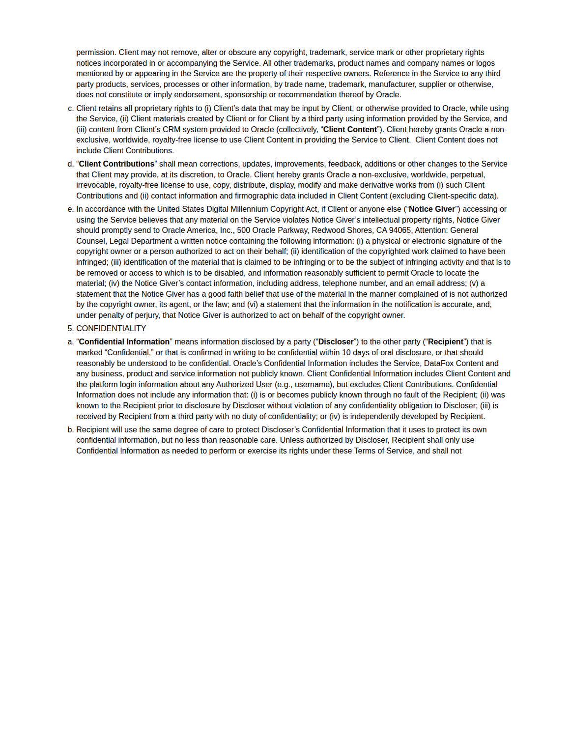permission. Client may not remove, alter or obscure any copyright, trademark, service mark or other proprietary rights notices incorporated in or accompanying the Service. All other trademarks, product names and company names or logos mentioned by or appearing in the Service are the property of their respective owners. Reference in the Service to any third party products, services, processes or other information, by trade name, trademark, manufacturer, supplier or otherwise, does not constitute or imply endorsement, sponsorship or recommendation thereof by Oracle.
Client retains all proprietary rights to (i) Client’s data that may be input by Client, or otherwise provided to Oracle, while using the Service, (ii) Client materials created by Client or for Client by a third party using information provided by the Service, and (iii) content from Client’s CRM system provided to Oracle (collectively, “Client Content”). Client hereby grants Oracle a non-exclusive, worldwide, royalty-free license to use Client Content in providing the Service to Client. Client Content does not include Client Contributions.
“Client Contributions” shall mean corrections, updates, improvements, feedback, additions or other changes to the Service that Client may provide, at its discretion, to Oracle. Client hereby grants Oracle a non-exclusive, worldwide, perpetual, irrevocable, royalty-free license to use, copy, distribute, display, modify and make derivative works from (i) such Client Contributions and (ii) contact information and firmographic data included in Client Content (excluding Client-specific data).
In accordance with the United States Digital Millennium Copyright Act, if Client or anyone else (“Notice Giver”) accessing or using the Service believes that any material on the Service violates Notice Giver’s intellectual property rights, Notice Giver should promptly send to Oracle America, Inc., 500 Oracle Parkway, Redwood Shores, CA 94065, Attention: General Counsel, Legal Department a written notice containing the following information: (i) a physical or electronic signature of the copyright owner or a person authorized to act on their behalf; (ii) identification of the copyrighted work claimed to have been infringed; (iii) identification of the material that is claimed to be infringing or to be the subject of infringing activity and that is to be removed or access to which is to be disabled, and information reasonably sufficient to permit Oracle to locate the material; (iv) the Notice Giver’s contact information, including address, telephone number, and an email address; (v) a statement that the Notice Giver has a good faith belief that use of the material in the manner complained of is not authorized by the copyright owner, its agent, or the law; and (vi) a statement that the information in the notification is accurate, and, under penalty of perjury, that Notice Giver is authorized to act on behalf of the copyright owner.
CONFIDENTIALITY
“Confidential Information” means information disclosed by a party (“Discloser”) to the other party (“Recipient”) that is marked “Confidential,” or that is confirmed in writing to be confidential within 10 days of oral disclosure, or that should reasonably be understood to be confidential. Oracle’s Confidential Information includes the Service, DataFox Content and any business, product and service information not publicly known. Client Confidential Information includes Client Content and the platform login information about any Authorized User (e.g., username), but excludes Client Contributions. Confidential Information does not include any information that: (i) is or becomes publicly known through no fault of the Recipient; (ii) was known to the Recipient prior to disclosure by Discloser without violation of any confidentiality obligation to Discloser; (iii) is received by Recipient from a third party with no duty of confidentiality; or (iv) is independently developed by Recipient.
Recipient will use the same degree of care to protect Discloser’s Confidential Information that it uses to protect its own confidential information, but no less than reasonable care. Unless authorized by Discloser, Recipient shall only use Confidential Information as needed to perform or exercise its rights under these Terms of Service, and shall not